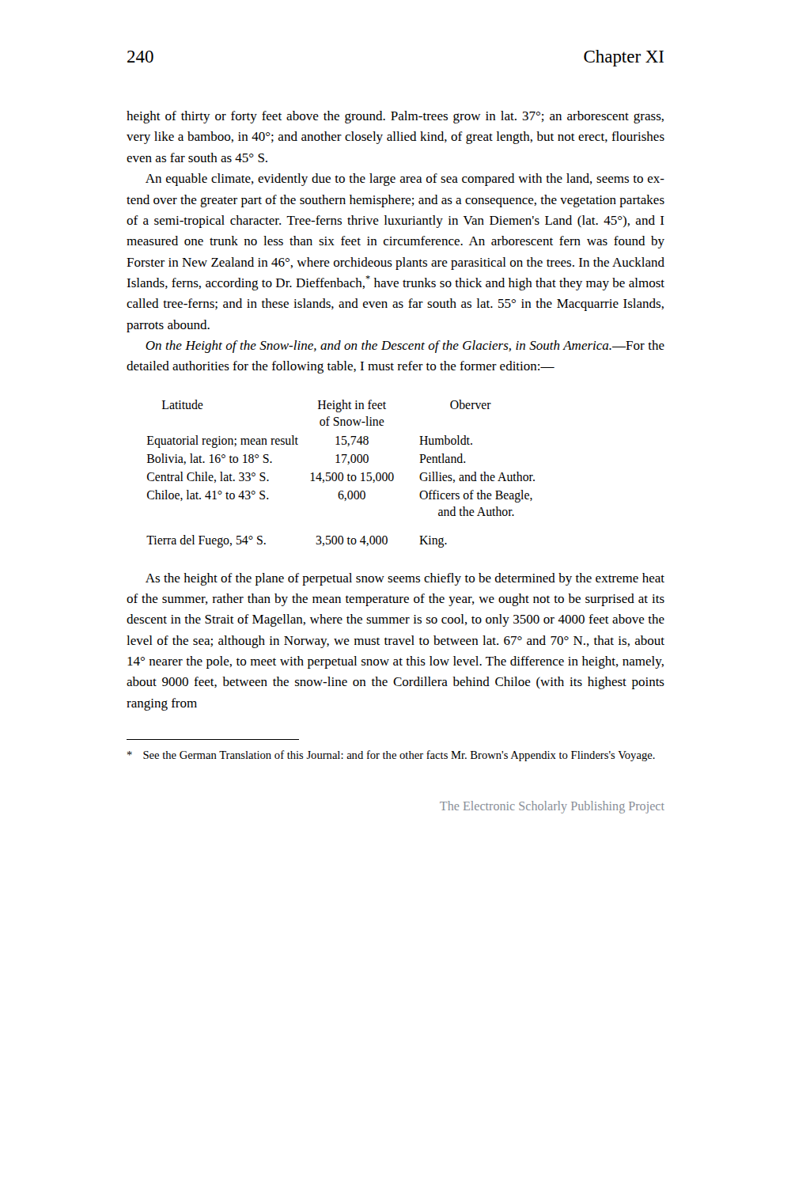240 Chapter XI
height of thirty or forty feet above the ground. Palm-trees grow in lat. 37°; an arborescent grass, very like a bamboo, in 40°; and another closely allied kind, of great length, but not erect, flourishes even as far south as 45° S.
An equable climate, evidently due to the large area of sea compared with the land, seems to extend over the greater part of the southern hemisphere; and as a consequence, the vegetation partakes of a semi-tropical character. Tree-ferns thrive luxuriantly in Van Diemen's Land (lat. 45°), and I measured one trunk no less than six feet in circumference. An arborescent fern was found by Forster in New Zealand in 46°, where orchideous plants are parasitical on the trees. In the Auckland Islands, ferns, according to Dr. Dieffenbach,* have trunks so thick and high that they may be almost called tree-ferns; and in these islands, and even as far south as lat. 55° in the Macquarrie Islands, parrots abound.
On the Height of the Snow-line, and on the Descent of the Glaciers, in South America.—For the detailed authorities for the following table, I must refer to the former edition:—
| Latitude | Height in feet of Snow-line | Oberver |
| --- | --- | --- |
| Equatorial region; mean result | 15,748 | Humboldt. |
| Bolivia, lat. 16° to 18° S. | 17,000 | Pentland. |
| Central Chile, lat. 33° S. | 14,500 to 15,000 | Gillies, and the Author. |
| Chiloe, lat. 41° to 43° S. | 6,000 | Officers of the Beagle, and the Author. |
| Tierra del Fuego, 54° S. | 3,500 to 4,000 | King. |
As the height of the plane of perpetual snow seems chiefly to be determined by the extreme heat of the summer, rather than by the mean temperature of the year, we ought not to be surprised at its descent in the Strait of Magellan, where the summer is so cool, to only 3500 or 4000 feet above the level of the sea; although in Norway, we must travel to between lat. 67° and 70° N., that is, about 14° nearer the pole, to meet with perpetual snow at this low level. The difference in height, namely, about 9000 feet, between the snow-line on the Cordillera behind Chiloe (with its highest points ranging from
* See the German Translation of this Journal: and for the other facts Mr. Brown's Appendix to Flinders's Voyage.
The Electronic Scholarly Publishing Project